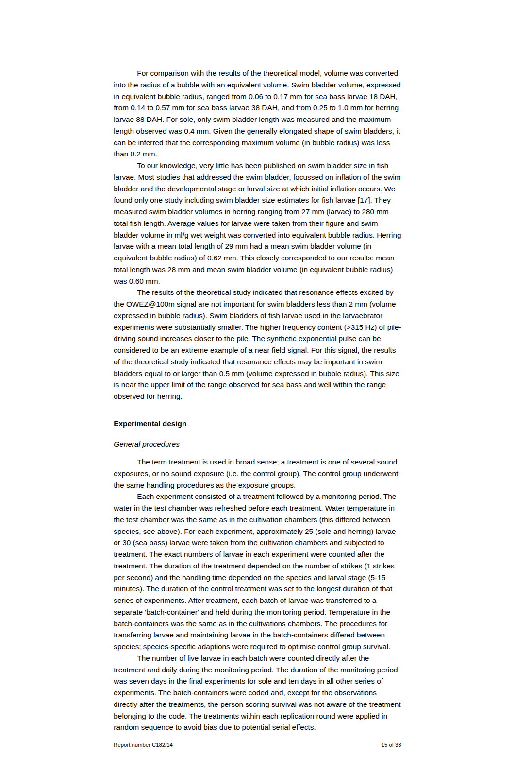For comparison with the results of the theoretical model, volume was converted into the radius of a bubble with an equivalent volume. Swim bladder volume, expressed in equivalent bubble radius, ranged from 0.06 to 0.17 mm for sea bass larvae 18 DAH, from 0.14 to 0.57 mm for sea bass larvae 38 DAH, and from 0.25 to 1.0 mm for herring larvae 88 DAH. For sole, only swim bladder length was measured and the maximum length observed was 0.4 mm. Given the generally elongated shape of swim bladders, it can be inferred that the corresponding maximum volume (in bubble radius) was less than 0.2 mm.
To our knowledge, very little has been published on swim bladder size in fish larvae. Most studies that addressed the swim bladder, focussed on inflation of the swim bladder and the developmental stage or larval size at which initial inflation occurs. We found only one study including swim bladder size estimates for fish larvae [17]. They measured swim bladder volumes in herring ranging from 27 mm (larvae) to 280 mm total fish length. Average values for larvae were taken from their figure and swim bladder volume in ml/g wet weight was converted into equivalent bubble radius. Herring larvae with a mean total length of 29 mm had a mean swim bladder volume (in equivalent bubble radius) of 0.62 mm. This closely corresponded to our results: mean total length was 28 mm and mean swim bladder volume (in equivalent bubble radius) was 0.60 mm.
The results of the theoretical study indicated that resonance effects excited by the OWEZ@100m signal are not important for swim bladders less than 2 mm (volume expressed in bubble radius). Swim bladders of fish larvae used in the larvaebrator experiments were substantially smaller. The higher frequency content (>315 Hz) of pile-driving sound increases closer to the pile. The synthetic exponential pulse can be considered to be an extreme example of a near field signal. For this signal, the results of the theoretical study indicated that resonance effects may be important in swim bladders equal to or larger than 0.5 mm (volume expressed in bubble radius). This size is near the upper limit of the range observed for sea bass and well within the range observed for herring.
Experimental design
General procedures
The term treatment is used in broad sense; a treatment is one of several sound exposures, or no sound exposure (i.e. the control group). The control group underwent the same handling procedures as the exposure groups.
Each experiment consisted of a treatment followed by a monitoring period. The water in the test chamber was refreshed before each treatment. Water temperature in the test chamber was the same as in the cultivation chambers (this differed between species, see above). For each experiment, approximately 25 (sole and herring) larvae or 30 (sea bass) larvae were taken from the cultivation chambers and subjected to treatment. The exact numbers of larvae in each experiment were counted after the treatment. The duration of the treatment depended on the number of strikes (1 strikes per second) and the handling time depended on the species and larval stage (5-15 minutes). The duration of the control treatment was set to the longest duration of that series of experiments. After treatment, each batch of larvae was transferred to a separate 'batch-container' and held during the monitoring period. Temperature in the batch-containers was the same as in the cultivations chambers. The procedures for transferring larvae and maintaining larvae in the batch-containers differed between species; species-specific adaptions were required to optimise control group survival.
The number of live larvae in each batch were counted directly after the treatment and daily during the monitoring period. The duration of the monitoring period was seven days in the final experiments for sole and ten days in all other series of experiments. The batch-containers were coded and, except for the observations directly after the treatments, the person scoring survival was not aware of the treatment belonging to the code. The treatments within each replication round were applied in random sequence to avoid bias due to potential serial effects.
Report number C182/14 15 of 33